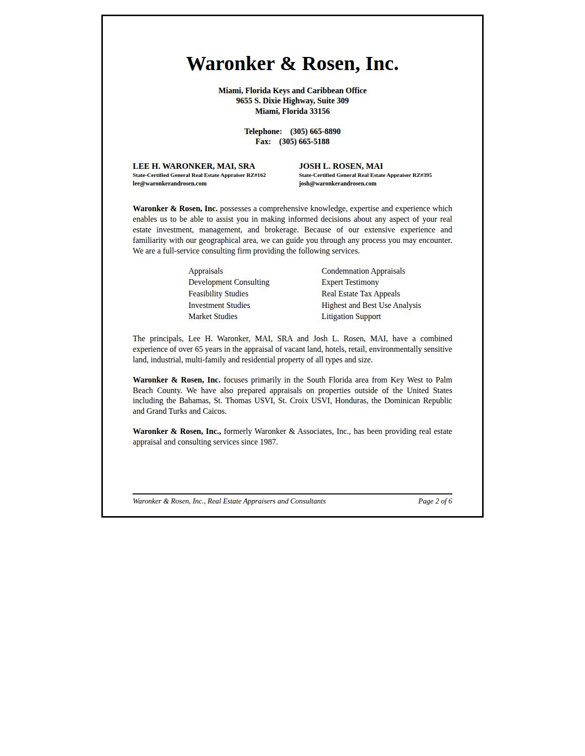Waronker & Rosen, Inc.
Miami, Florida Keys and Caribbean Office
9655 S. Dixie Highway, Suite 309
Miami, Florida 33156
Telephone: (305) 665-8890
Fax: (305) 665-5188
| LEE H. WARONKER, MAI, SRA State-Certified General Real Estate Appraiser RZ#162 lee@waronkerandrosen.com | JOSH L. ROSEN, MAI State-Certified General Real Estate Appraiser RZ#395 josh@waronkerandrosen.com |
Waronker & Rosen, Inc. possesses a comprehensive knowledge, expertise and experience which enables us to be able to assist you in making informed decisions about any aspect of your real estate investment, management, and brokerage. Because of our extensive experience and familiarity with our geographical area, we can guide you through any process you may encounter. We are a full-service consulting firm providing the following services.
| Appraisals | Condemnation Appraisals |
| Development Consulting | Expert Testimony |
| Feasibility Studies | Real Estate Tax Appeals |
| Investment Studies | Highest and Best Use Analysis |
| Market Studies | Litigation Support |
The principals, Lee H. Waronker, MAI, SRA and Josh L. Rosen, MAI, have a combined experience of over 65 years in the appraisal of vacant land, hotels, retail, environmentally sensitive land, industrial, multi-family and residential property of all types and size.
Waronker & Rosen, Inc. focuses primarily in the South Florida area from Key West to Palm Beach County. We have also prepared appraisals on properties outside of the United States including the Bahamas, St. Thomas USVI, St. Croix USVI, Honduras, the Dominican Republic and Grand Turks and Caicos.
Waronker & Rosen, Inc., formerly Waronker & Associates, Inc., has been providing real estate appraisal and consulting services since 1987.
Waronker & Rosen, Inc., Real Estate Appraisers and Consultants Page 2 of 6